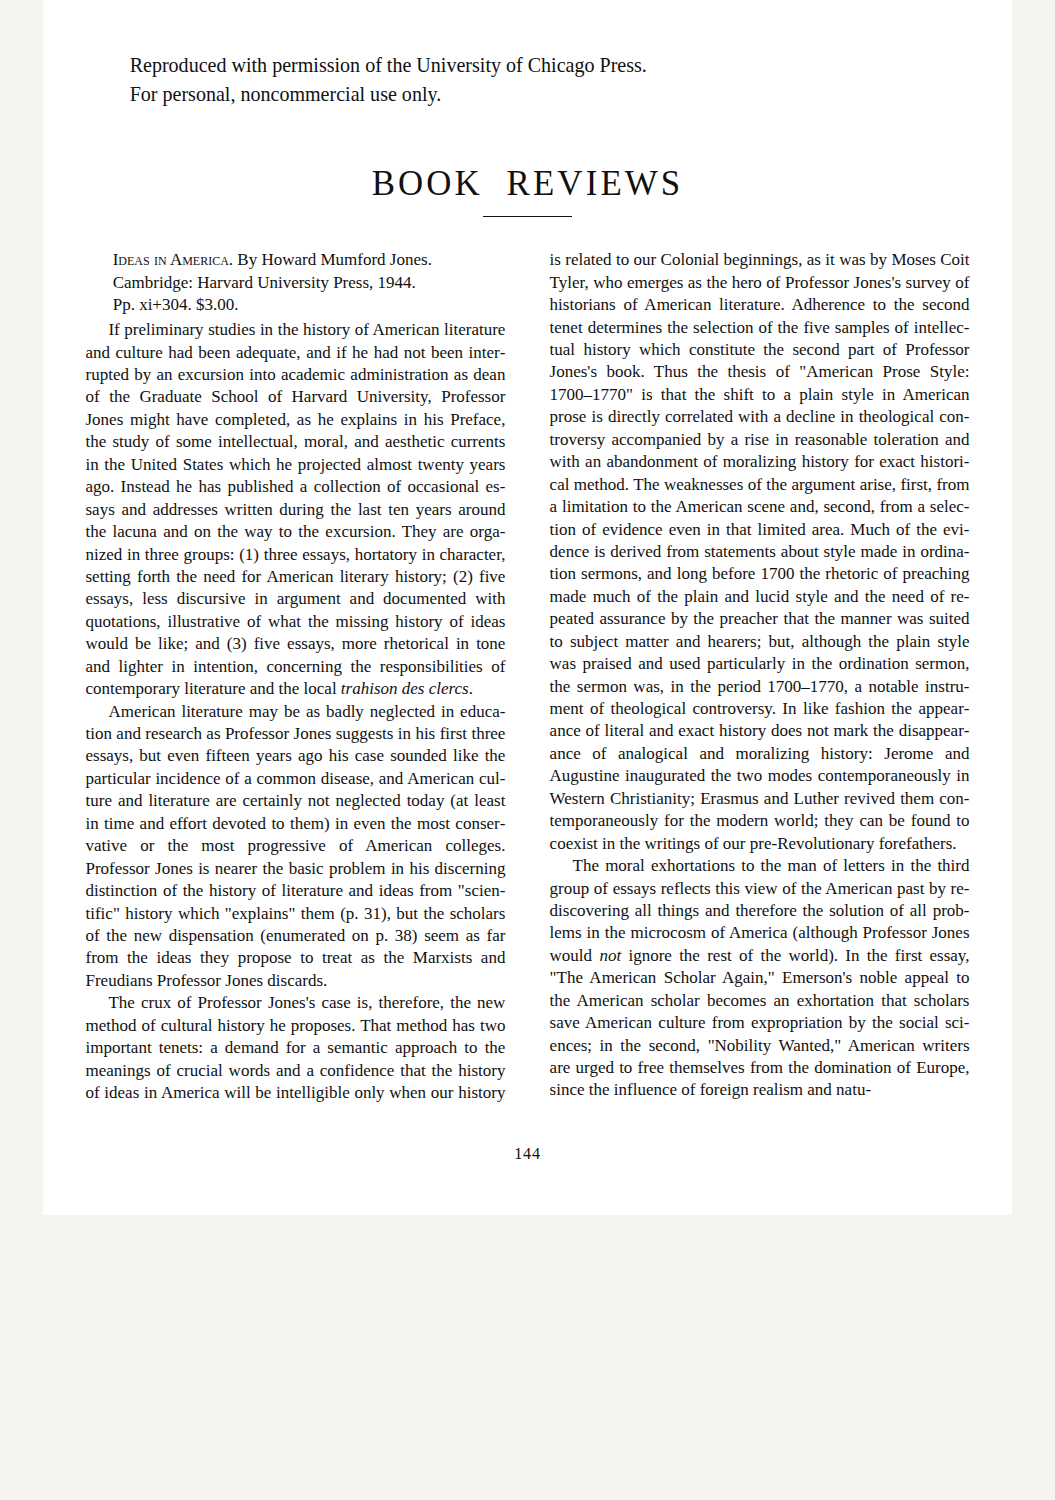Reproduced with permission of the University of Chicago Press.
For personal, noncommercial use only.
BOOK REVIEWS
Ideas in America. By Howard Mumford Jones. Cambridge: Harvard University Press, 1944. Pp. xi+304. $3.00.
If preliminary studies in the history of American literature and culture had been adequate, and if he had not been interrupted by an excursion into academic administration as dean of the Graduate School of Harvard University, Professor Jones might have completed, as he explains in his Preface, the study of some intellectual, moral, and aesthetic currents in the United States which he projected almost twenty years ago. Instead he has published a collection of occasional essays and addresses written during the last ten years around the lacuna and on the way to the excursion. They are organized in three groups: (1) three essays, hortatory in character, setting forth the need for American literary history; (2) five essays, less discursive in argument and documented with quotations, illustrative of what the missing history of ideas would be like; and (3) five essays, more rhetorical in tone and lighter in intention, concerning the responsibilities of contemporary literature and the local trahison des clercs.
American literature may be as badly neglected in education and research as Professor Jones suggests in his first three essays, but even fifteen years ago his case sounded like the particular incidence of a common disease, and American culture and literature are certainly not neglected today (at least in time and effort devoted to them) in even the most conservative or the most progressive of American colleges. Professor Jones is nearer the basic problem in his discerning distinction of the history of literature and ideas from "scientific" history which "explains" them (p. 31), but the scholars of the new dispensation (enumerated on p. 38) seem as far from the ideas they propose to treat as the Marxists and Freudians Professor Jones discards.
The crux of Professor Jones's case is, therefore, the new method of cultural history he proposes. That method has two important tenets: a demand for a semantic approach to the meanings of crucial words and a confidence that the history of ideas in America will be intelligible only when our history is related to our Colonial beginnings, as it was by Moses Coit Tyler, who emerges as the hero of Professor Jones's survey of historians of American literature. Adherence to the second tenet determines the selection of the five samples of intellectual history which constitute the second part of Professor Jones's book. Thus the thesis of "American Prose Style: 1700–1770" is that the shift to a plain style in American prose is directly correlated with a decline in theological controversy accompanied by a rise in reasonable toleration and with an abandonment of moralizing history for exact historical method. The weaknesses of the argument arise, first, from a limitation to the American scene and, second, from a selection of evidence even in that limited area. Much of the evidence is derived from statements about style made in ordination sermons, and long before 1700 the rhetoric of preaching made much of the plain and lucid style and the need of repeated assurance by the preacher that the manner was suited to subject matter and hearers; but, although the plain style was praised and used particularly in the ordination sermon, the sermon was, in the period 1700–1770, a notable instrument of theological controversy. In like fashion the appearance of literal and exact history does not mark the disappearance of analogical and moralizing history: Jerome and Augustine inaugurated the two modes contemporaneously in Western Christianity; Erasmus and Luther revived them contemporaneously for the modern world; they can be found to coexist in the writings of our pre-Revolutionary forefathers.
The moral exhortations to the man of letters in the third group of essays reflects this view of the American past by rediscovering all things and therefore the solution of all problems in the microcosm of America (although Professor Jones would not ignore the rest of the world). In the first essay, "The American Scholar Again," Emerson's noble appeal to the American scholar becomes an exhortation that scholars save American culture from expropriation by the social sciences; in the second, "Nobility Wanted," American writers are urged to free themselves from the domination of Europe, since the influence of foreign realism and natu-
144